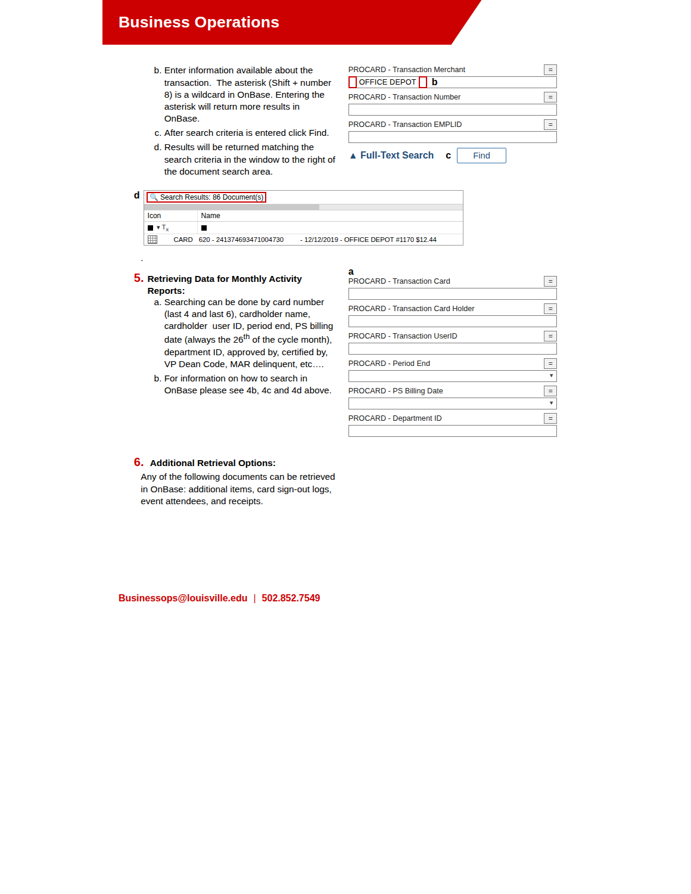Business Operations
Enter information available about the transaction. The asterisk (Shift + number 8) is a wildcard in OnBase. Entering the asterisk will return more results in OnBase.
After search criteria is entered click Find.
Results will be returned matching the search criteria in the window to the right of the document search area.
PROCARD - Transaction Merchant =
OFFICE DEPOT b
PROCARD - Transaction Number =
PROCARD - Transaction EMPLID =
▲ Full-Text Search c Find
d
🔍 Search Results: 86 Document(s)
Icon
Name
▾ Tx
CARD 620 - 241374693471004730 - 12/12/2019 - OFFICE DEPOT #1170 $12.44
.
5. Retrieving Data for Monthly Activity Reports:
Searching can be done by card number (last 4 and last 6), cardholder name, cardholder user ID, period end, PS billing date (always the 26th of the cycle month), department ID, approved by, certified by, VP Dean Code, MAR delinquent, etc….
For information on how to search in OnBase please see 4b, 4c and 4d above.
a
PROCARD - Transaction Card =
PROCARD - Transaction Card Holder =
PROCARD - Transaction UserID =
PROCARD - Period End =
PROCARD - PS Billing Date =
PROCARD - Department ID =
6. Additional Retrieval Options:
Any of the following documents can be retrieved in OnBase: additional items, card sign-out logs, event attendees, and receipts.
Businessops@louisville.edu|502.852.7549